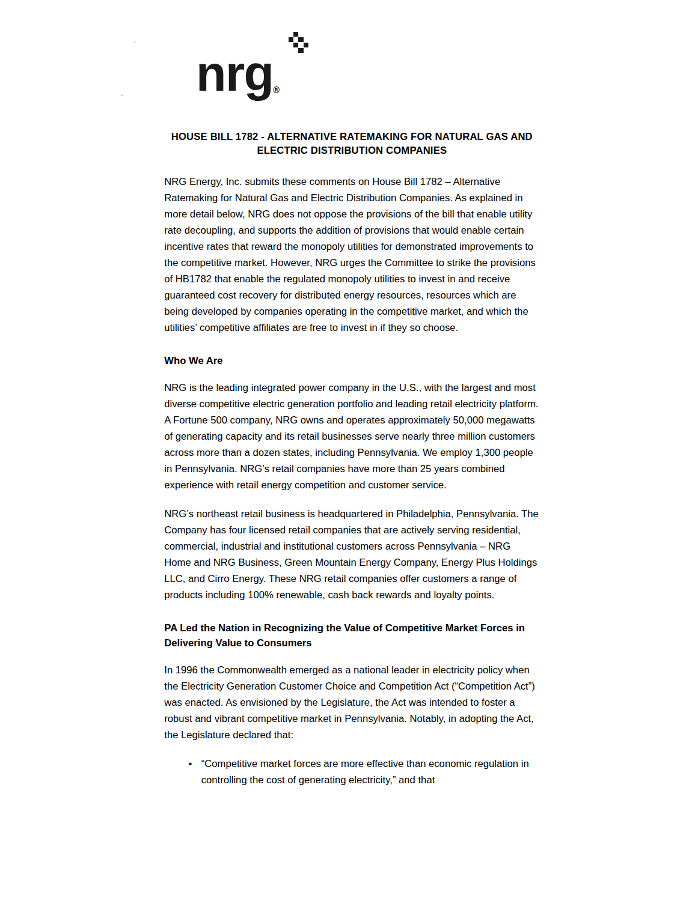. .
nrg®
HOUSE BILL 1782 - ALTERNATIVE RATEMAKING FOR NATURAL GAS AND ELECTRIC DISTRIBUTION COMPANIES
NRG Energy, Inc. submits these comments on House Bill 1782 – Alternative Ratemaking for Natural Gas and Electric Distribution Companies. As explained in more detail below, NRG does not oppose the provisions of the bill that enable utility rate decoupling, and supports the addition of provisions that would enable certain incentive rates that reward the monopoly utilities for demonstrated improvements to the competitive market. However, NRG urges the Committee to strike the provisions of HB1782 that enable the regulated monopoly utilities to invest in and receive guaranteed cost recovery for distributed energy resources, resources which are being developed by companies operating in the competitive market, and which the utilities’ competitive affiliates are free to invest in if they so choose.
Who We Are
NRG is the leading integrated power company in the U.S., with the largest and most diverse competitive electric generation portfolio and leading retail electricity platform. A Fortune 500 company, NRG owns and operates approximately 50,000 megawatts of generating capacity and its retail businesses serve nearly three million customers across more than a dozen states, including Pennsylvania. We employ 1,300 people in Pennsylvania. NRG’s retail companies have more than 25 years combined experience with retail energy competition and customer service.
NRG’s northeast retail business is headquartered in Philadelphia, Pennsylvania. The Company has four licensed retail companies that are actively serving residential, commercial, industrial and institutional customers across Pennsylvania – NRG Home and NRG Business, Green Mountain Energy Company, Energy Plus Holdings LLC, and Cirro Energy. These NRG retail companies offer customers a range of products including 100% renewable, cash back rewards and loyalty points.
PA Led the Nation in Recognizing the Value of Competitive Market Forces in Delivering Value to Consumers
In 1996 the Commonwealth emerged as a national leader in electricity policy when the Electricity Generation Customer Choice and Competition Act (“Competition Act”) was enacted. As envisioned by the Legislature, the Act was intended to foster a robust and vibrant competitive market in Pennsylvania. Notably, in adopting the Act, the Legislature declared that:
“Competitive market forces are more effective than economic regulation in controlling the cost of generating electricity,” and that